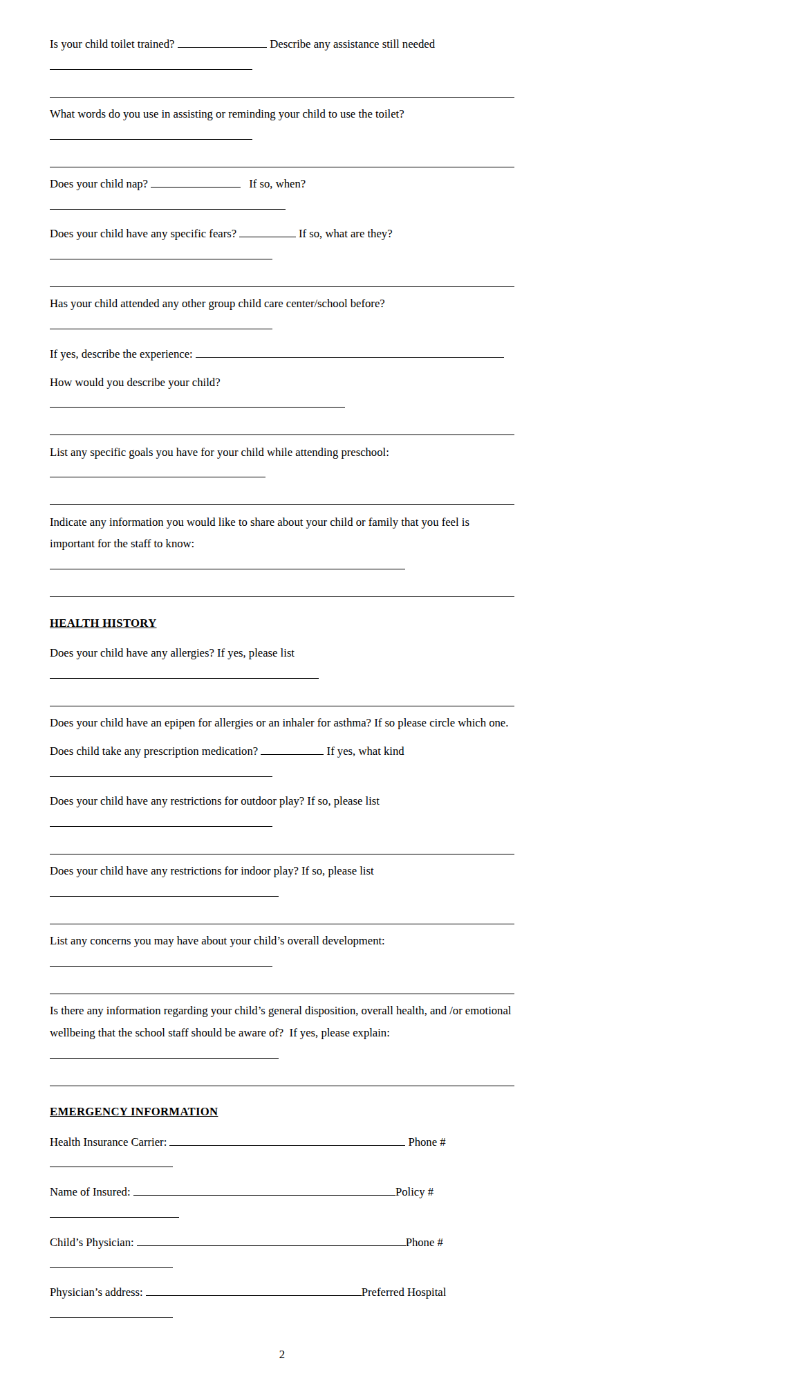Is your child toilet trained? Describe any assistance still needed
What words do you use in assisting or reminding your child to use the toilet?
Does your child nap? If so, when?
Does your child have any specific fears? If so, what are they?
Has your child attended any other group child care center/school before?
If yes, describe the experience:
How would you describe your child?
List any specific goals you have for your child while attending preschool:
Indicate any information you would like to share about your child or family that you feel is important for the staff to know:
HEALTH HISTORY
Does your child have any allergies? If yes, please list
Does your child have an epipen for allergies or an inhaler for asthma? If so please circle which one.
Does child take any prescription medication? If yes, what kind
Does your child have any restrictions for outdoor play? If so, please list
Does your child have any restrictions for indoor play? If so, please list
List any concerns you may have about your child’s overall development:
Is there any information regarding your child’s general disposition, overall health, and /or emotional wellbeing that the school staff should be aware of? If yes, please explain:
EMERGENCY INFORMATION
Health Insurance Carrier: Phone #
Name of Insured: Policy #
Child’s Physician: Phone #
Physician’s address: Preferred Hospital
2